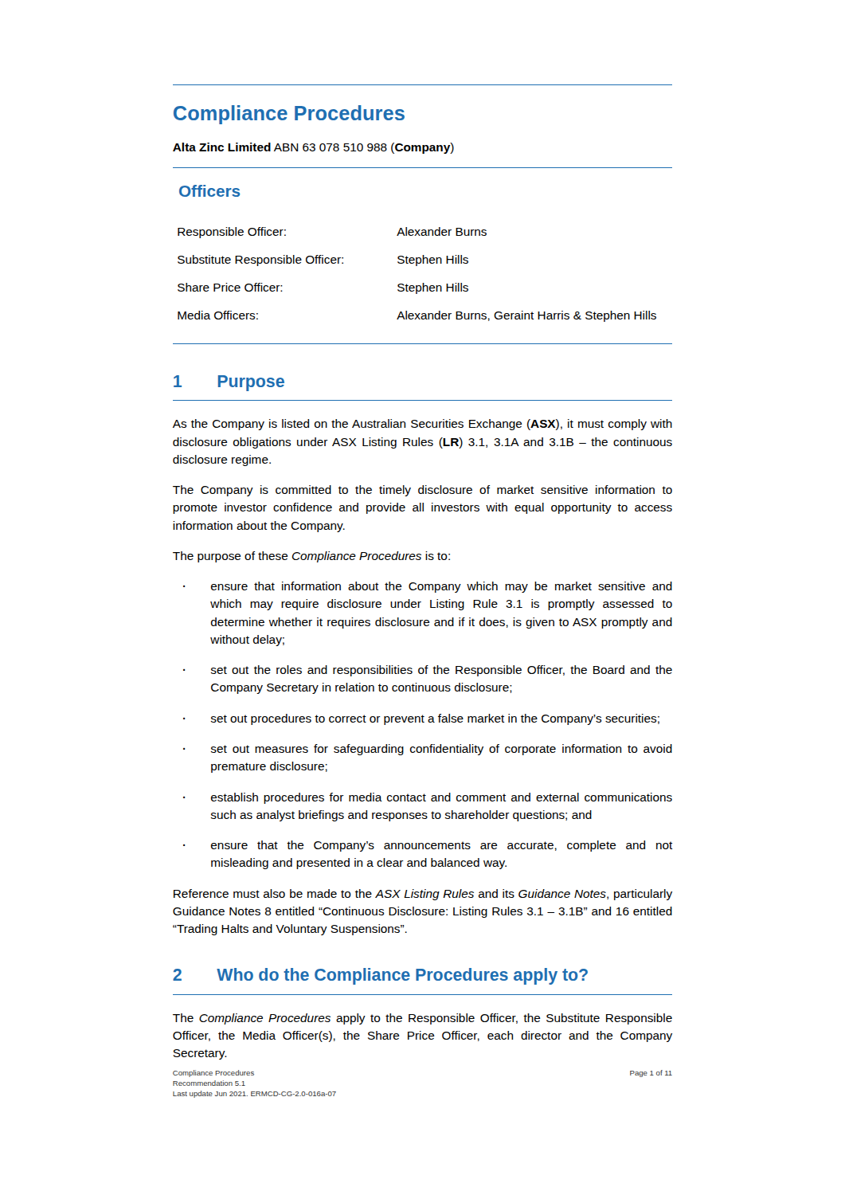Compliance Procedures
Alta Zinc Limited ABN 63 078 510 988 (Company)
Officers
| Responsible Officer: | Alexander Burns |
| Substitute Responsible Officer: | Stephen Hills |
| Share Price Officer: | Stephen Hills |
| Media Officers: | Alexander Burns, Geraint Harris & Stephen Hills |
1 Purpose
As the Company is listed on the Australian Securities Exchange (ASX), it must comply with disclosure obligations under ASX Listing Rules (LR) 3.1, 3.1A and 3.1B – the continuous disclosure regime.
The Company is committed to the timely disclosure of market sensitive information to promote investor confidence and provide all investors with equal opportunity to access information about the Company.
The purpose of these Compliance Procedures is to:
ensure that information about the Company which may be market sensitive and which may require disclosure under Listing Rule 3.1 is promptly assessed to determine whether it requires disclosure and if it does, is given to ASX promptly and without delay;
set out the roles and responsibilities of the Responsible Officer, the Board and the Company Secretary in relation to continuous disclosure;
set out procedures to correct or prevent a false market in the Company’s securities;
set out measures for safeguarding confidentiality of corporate information to avoid premature disclosure;
establish procedures for media contact and comment and external communications such as analyst briefings and responses to shareholder questions; and
ensure that the Company’s announcements are accurate, complete and not misleading and presented in a clear and balanced way.
Reference must also be made to the ASX Listing Rules and its Guidance Notes, particularly Guidance Notes 8 entitled “Continuous Disclosure: Listing Rules 3.1 – 3.1B” and 16 entitled “Trading Halts and Voluntary Suspensions”.
2 Who do the Compliance Procedures apply to?
The Compliance Procedures apply to the Responsible Officer, the Substitute Responsible Officer, the Media Officer(s), the Share Price Officer, each director and the Company Secretary.
Compliance Procedures
Recommendation 5.1
Last update Jun 2021. ERMCD-CG-2.0-016a-07
Page 1 of 11